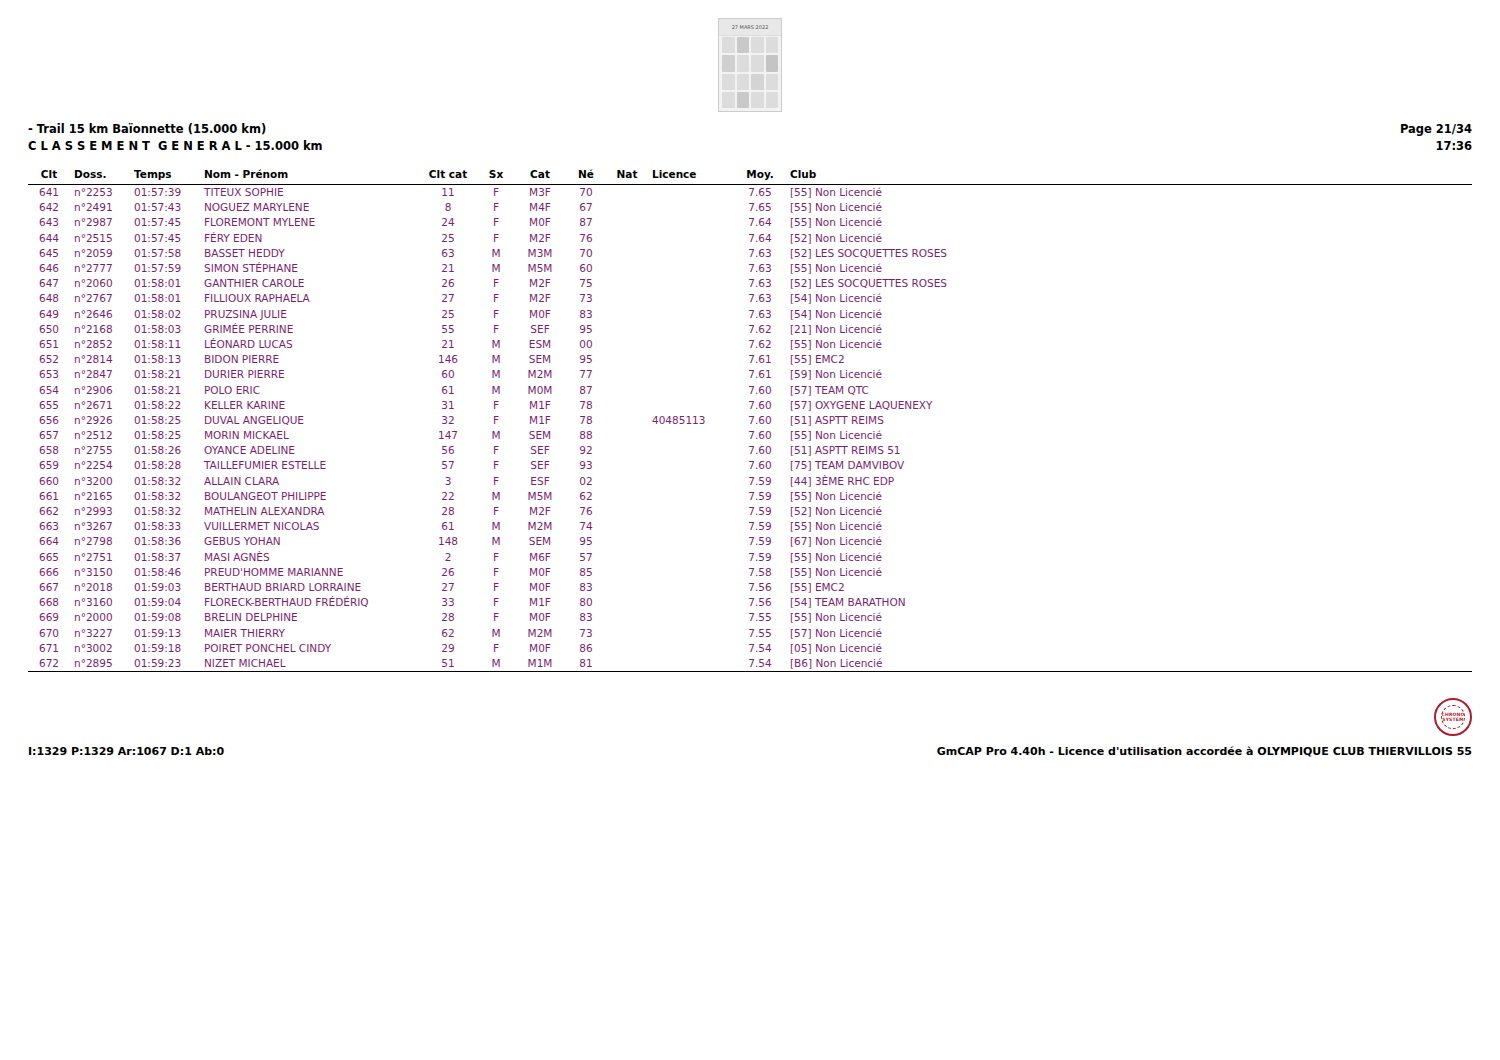27 MARS 2022
- Trail 15 km Baïonnette (15.000 km)
C L A S S E M E N T G E N E R A L - 15.000 km
Page 21/34
17:36
| Clt | Doss. | Temps | Nom - Prénom | Clt cat | Sx | Cat | Né | Nat | Licence | Moy. | Club |
| --- | --- | --- | --- | --- | --- | --- | --- | --- | --- | --- | --- |
| 641 | n°2253 | 01:57:39 | TITEUX SOPHIE | 11 | F | M3F | 70 | | | 7.65 | [55] Non Licencié |
| 642 | n°2491 | 01:57:43 | NOGUEZ MARYLENE | 8 | F | M4F | 67 | | | 7.65 | [55] Non Licencié |
| 643 | n°2987 | 01:57:45 | FLOREMONT MYLENE | 24 | F | M0F | 87 | | | 7.64 | [55] Non Licencié |
| 644 | n°2515 | 01:57:45 | FÉRY EDEN | 25 | F | M2F | 76 | | | 7.64 | [52] Non Licencié |
| 645 | n°2059 | 01:57:58 | BASSET HEDDY | 63 | M | M3M | 70 | | | 7.63 | [52] LES SOCQUETTES ROSES |
| 646 | n°2777 | 01:57:59 | SIMON STÉPHANE | 21 | M | M5M | 60 | | | 7.63 | [55] Non Licencié |
| 647 | n°2060 | 01:58:01 | GANTHIER CAROLE | 26 | F | M2F | 75 | | | 7.63 | [52] LES SOCQUETTES ROSES |
| 648 | n°2767 | 01:58:01 | FILLIOUX RAPHAELA | 27 | F | M2F | 73 | | | 7.63 | [54] Non Licencié |
| 649 | n°2646 | 01:58:02 | PRUZSINA JULIE | 25 | F | M0F | 83 | | | 7.63 | [54] Non Licencié |
| 650 | n°2168 | 01:58:03 | GRIMÉE PERRINE | 55 | F | SEF | 95 | | | 7.62 | [21] Non Licencié |
| 651 | n°2852 | 01:58:11 | LÉONARD LUCAS | 21 | M | ESM | 00 | | | 7.62 | [55] Non Licencié |
| 652 | n°2814 | 01:58:13 | BIDON PIERRE | 146 | M | SEM | 95 | | | 7.61 | [55] EMC2 |
| 653 | n°2847 | 01:58:21 | DURIER PIERRE | 60 | M | M2M | 77 | | | 7.61 | [59] Non Licencié |
| 654 | n°2906 | 01:58:21 | POLO ERIC | 61 | M | M0M | 87 | | | 7.60 | [57] TEAM QTC |
| 655 | n°2671 | 01:58:22 | KELLER KARINE | 31 | F | M1F | 78 | | | 7.60 | [57] OXYGENE LAQUENEXY |
| 656 | n°2926 | 01:58:25 | DUVAL ANGELIQUE | 32 | F | M1F | 78 | | 40485113 | 7.60 | [51] ASPTT REIMS |
| 657 | n°2512 | 01:58:25 | MORIN MICKAEL | 147 | M | SEM | 88 | | | 7.60 | [55] Non Licencié |
| 658 | n°2755 | 01:58:26 | OYANCE ADELINE | 56 | F | SEF | 92 | | | 7.60 | [51] ASPTT REIMS 51 |
| 659 | n°2254 | 01:58:28 | TAILLEFUMIER ESTELLE | 57 | F | SEF | 93 | | | 7.60 | [75] TEAM DAMVIBOV |
| 660 | n°3200 | 01:58:32 | ALLAIN CLARA | 3 | F | ESF | 02 | | | 7.59 | [44] 3ÈME RHC EDP |
| 661 | n°2165 | 01:58:32 | BOULANGEOT PHILIPPE | 22 | M | M5M | 62 | | | 7.59 | [55] Non Licencié |
| 662 | n°2993 | 01:58:32 | MATHELIN ALEXANDRA | 28 | F | M2F | 76 | | | 7.59 | [52] Non Licencié |
| 663 | n°3267 | 01:58:33 | VUILLERMET NICOLAS | 61 | M | M2M | 74 | | | 7.59 | [55] Non Licencié |
| 664 | n°2798 | 01:58:36 | GEBUS YOHAN | 148 | M | SEM | 95 | | | 7.59 | [67] Non Licencié |
| 665 | n°2751 | 01:58:37 | MASI AGNÈS | 2 | F | M6F | 57 | | | 7.59 | [55] Non Licencié |
| 666 | n°3150 | 01:58:46 | PREUD'HOMME MARIANNE | 26 | F | M0F | 85 | | | 7.58 | [55] Non Licencié |
| 667 | n°2018 | 01:59:03 | BERTHAUD BRIARD LORRAINE | 27 | F | M0F | 83 | | | 7.56 | [55] EMC2 |
| 668 | n°3160 | 01:59:04 | FLORECK-BERTHAUD FRÉDÉRIQ | 33 | F | M1F | 80 | | | 7.56 | [54] TEAM BARATHON |
| 669 | n°2000 | 01:59:08 | BRELIN DELPHINE | 28 | F | M0F | 83 | | | 7.55 | [55] Non Licencié |
| 670 | n°3227 | 01:59:13 | MAIER THIERRY | 62 | M | M2M | 73 | | | 7.55 | [57] Non Licencié |
| 671 | n°3002 | 01:59:18 | POIRET PONCHEL CINDY | 29 | F | M0F | 86 | | | 7.54 | [05] Non Licencié |
| 672 | n°2895 | 01:59:23 | NIZET MICHAEL | 51 | M | M1M | 81 | | | 7.54 | [B6] Non Licencié |
I:1329 P:1329 Ar:1067 D:1 Ab:0
CHRONO
SYSTEM
GmCAP Pro 4.40h - Licence d'utilisation accordée à OLYMPIQUE CLUB THIERVILLOIS 55